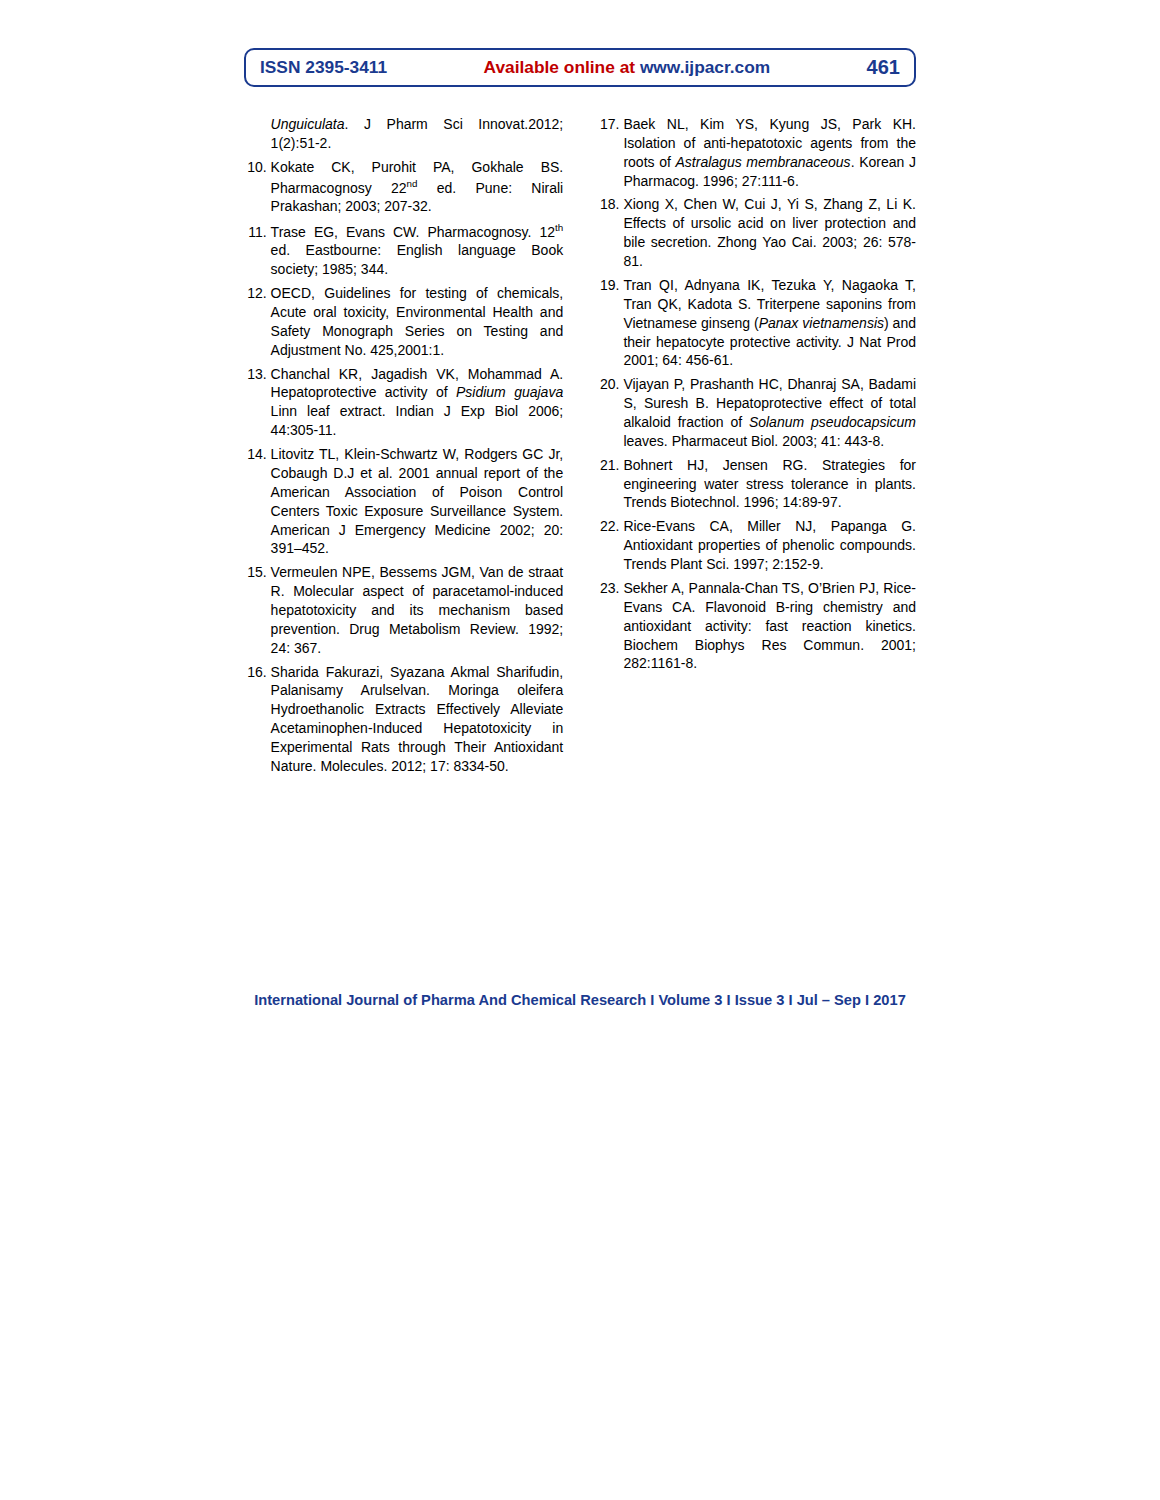ISSN 2395-3411 Available online at www.ijpacr.com 461
Unguiculata. J Pharm Sci Innovat.2012; 1(2):51-2.
Kokate CK, Purohit PA, Gokhale BS. Pharmacognosy 22nd ed. Pune: Nirali Prakashan; 2003; 207-32.
Trase EG, Evans CW. Pharmacognosy. 12th ed. Eastbourne: English language Book society; 1985; 344.
OECD, Guidelines for testing of chemicals, Acute oral toxicity, Environmental Health and Safety Monograph Series on Testing and Adjustment No. 425,2001:1.
Chanchal KR, Jagadish VK, Mohammad A. Hepatoprotective activity of Psidium guajava Linn leaf extract. Indian J Exp Biol 2006; 44:305-11.
Litovitz TL, Klein-Schwartz W, Rodgers GC Jr, Cobaugh D.J et al. 2001 annual report of the American Association of Poison Control Centers Toxic Exposure Surveillance System. American J Emergency Medicine 2002; 20: 391–452.
Vermeulen NPE, Bessems JGM, Van de straat R. Molecular aspect of paracetamol-induced hepatotoxicity and its mechanism based prevention. Drug Metabolism Review. 1992; 24: 367.
Sharida Fakurazi, Syazana Akmal Sharifudin, Palanisamy Arulselvan. Moringa oleifera Hydroethanolic Extracts Effectively Alleviate Acetaminophen-Induced Hepatotoxicity in Experimental Rats through Their Antioxidant Nature. Molecules. 2012; 17: 8334-50.
Baek NL, Kim YS, Kyung JS, Park KH. Isolation of anti-hepatotoxic agents from the roots of Astralagus membranaceous. Korean J Pharmacog. 1996; 27:111-6.
Xiong X, Chen W, Cui J, Yi S, Zhang Z, Li K. Effects of ursolic acid on liver protection and bile secretion. Zhong Yao Cai. 2003; 26: 578-81.
Tran QI, Adnyana IK, Tezuka Y, Nagaoka T, Tran QK, Kadota S. Triterpene saponins from Vietnamese ginseng (Panax vietnamensis) and their hepatocyte protective activity. J Nat Prod 2001; 64: 456-61.
Vijayan P, Prashanth HC, Dhanraj SA, Badami S, Suresh B. Hepatoprotective effect of total alkaloid fraction of Solanum pseudocapsicum leaves. Pharmaceut Biol. 2003; 41: 443-8.
Bohnert HJ, Jensen RG. Strategies for engineering water stress tolerance in plants. Trends Biotechnol. 1996; 14:89-97.
Rice-Evans CA, Miller NJ, Papanga G. Antioxidant properties of phenolic compounds. Trends Plant Sci. 1997; 2:152-9.
Sekher A, Pannala-Chan TS, O’Brien PJ, Rice-Evans CA. Flavonoid B-ring chemistry and antioxidant activity: fast reaction kinetics. Biochem Biophys Res Commun. 2001; 282:1161-8.
International Journal of Pharma And Chemical Research I Volume 3 I Issue 3 I Jul – Sep I 2017